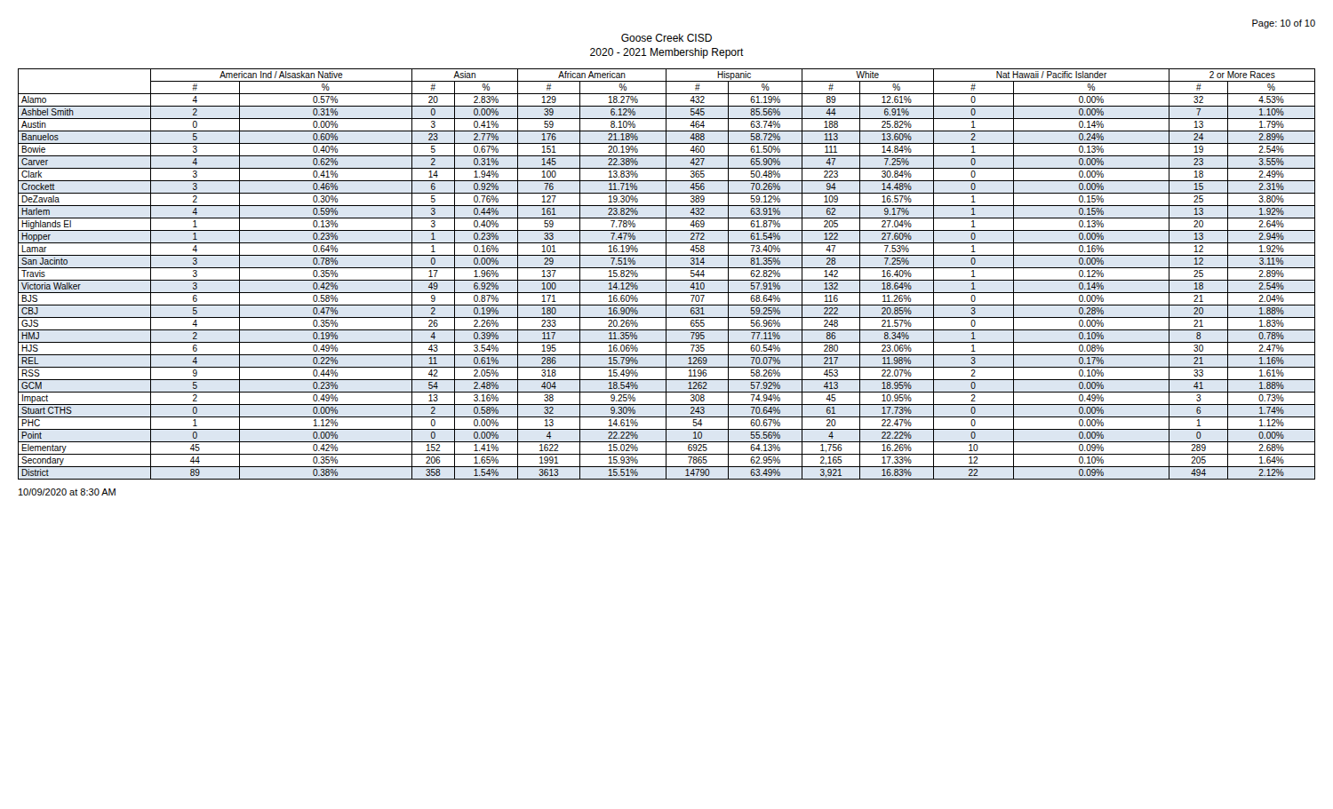Page: 10 of 10
Goose Creek CISD
2020 - 2021 Membership Report
| | American Ind / Alsaskan Native | Asian | African American | Hispanic | White | Nat Hawaii / Pacific Islander | 2 or More Races |
| --- | --- | --- | --- | --- | --- | --- | --- |
| # | % | # | % | # | % | # | % | # | % | # | % | # | % |
| Alamo | 4 | 0.57% | 20 | 2.83% | 129 | 18.27% | 432 | 61.19% | 89 | 12.61% | 0 | 0.00% | 32 | 4.53% |
| Ashbel Smith | 2 | 0.31% | 0 | 0.00% | 39 | 6.12% | 545 | 85.56% | 44 | 6.91% | 0 | 0.00% | 7 | 1.10% |
| Austin | 0 | 0.00% | 3 | 0.41% | 59 | 8.10% | 464 | 63.74% | 188 | 25.82% | 1 | 0.14% | 13 | 1.79% |
| Banuelos | 5 | 0.60% | 23 | 2.77% | 176 | 21.18% | 488 | 58.72% | 113 | 13.60% | 2 | 0.24% | 24 | 2.89% |
| Bowie | 3 | 0.40% | 5 | 0.67% | 151 | 20.19% | 460 | 61.50% | 111 | 14.84% | 1 | 0.13% | 19 | 2.54% |
| Carver | 4 | 0.62% | 2 | 0.31% | 145 | 22.38% | 427 | 65.90% | 47 | 7.25% | 0 | 0.00% | 23 | 3.55% |
| Clark | 3 | 0.41% | 14 | 1.94% | 100 | 13.83% | 365 | 50.48% | 223 | 30.84% | 0 | 0.00% | 18 | 2.49% |
| Crockett | 3 | 0.46% | 6 | 0.92% | 76 | 11.71% | 456 | 70.26% | 94 | 14.48% | 0 | 0.00% | 15 | 2.31% |
| DeZavala | 2 | 0.30% | 5 | 0.76% | 127 | 19.30% | 389 | 59.12% | 109 | 16.57% | 1 | 0.15% | 25 | 3.80% |
| Harlem | 4 | 0.59% | 3 | 0.44% | 161 | 23.82% | 432 | 63.91% | 62 | 9.17% | 1 | 0.15% | 13 | 1.92% |
| Highlands El | 1 | 0.13% | 3 | 0.40% | 59 | 7.78% | 469 | 61.87% | 205 | 27.04% | 1 | 0.13% | 20 | 2.64% |
| Hopper | 1 | 0.23% | 1 | 0.23% | 33 | 7.47% | 272 | 61.54% | 122 | 27.60% | 0 | 0.00% | 13 | 2.94% |
| Lamar | 4 | 0.64% | 1 | 0.16% | 101 | 16.19% | 458 | 73.40% | 47 | 7.53% | 1 | 0.16% | 12 | 1.92% |
| San Jacinto | 3 | 0.78% | 0 | 0.00% | 29 | 7.51% | 314 | 81.35% | 28 | 7.25% | 0 | 0.00% | 12 | 3.11% |
| Travis | 3 | 0.35% | 17 | 1.96% | 137 | 15.82% | 544 | 62.82% | 142 | 16.40% | 1 | 0.12% | 25 | 2.89% |
| Victoria Walker | 3 | 0.42% | 49 | 6.92% | 100 | 14.12% | 410 | 57.91% | 132 | 18.64% | 1 | 0.14% | 18 | 2.54% |
| BJS | 6 | 0.58% | 9 | 0.87% | 171 | 16.60% | 707 | 68.64% | 116 | 11.26% | 0 | 0.00% | 21 | 2.04% |
| CBJ | 5 | 0.47% | 2 | 0.19% | 180 | 16.90% | 631 | 59.25% | 222 | 20.85% | 3 | 0.28% | 20 | 1.88% |
| GJS | 4 | 0.35% | 26 | 2.26% | 233 | 20.26% | 655 | 56.96% | 248 | 21.57% | 0 | 0.00% | 21 | 1.83% |
| HMJ | 2 | 0.19% | 4 | 0.39% | 117 | 11.35% | 795 | 77.11% | 86 | 8.34% | 1 | 0.10% | 8 | 0.78% |
| HJS | 6 | 0.49% | 43 | 3.54% | 195 | 16.06% | 735 | 60.54% | 280 | 23.06% | 1 | 0.08% | 30 | 2.47% |
| REL | 4 | 0.22% | 11 | 0.61% | 286 | 15.79% | 1269 | 70.07% | 217 | 11.98% | 3 | 0.17% | 21 | 1.16% |
| RSS | 9 | 0.44% | 42 | 2.05% | 318 | 15.49% | 1196 | 58.26% | 453 | 22.07% | 2 | 0.10% | 33 | 1.61% |
| GCM | 5 | 0.23% | 54 | 2.48% | 404 | 18.54% | 1262 | 57.92% | 413 | 18.95% | 0 | 0.00% | 41 | 1.88% |
| Impact | 2 | 0.49% | 13 | 3.16% | 38 | 9.25% | 308 | 74.94% | 45 | 10.95% | 2 | 0.49% | 3 | 0.73% |
| Stuart CTHS | 0 | 0.00% | 2 | 0.58% | 32 | 9.30% | 243 | 70.64% | 61 | 17.73% | 0 | 0.00% | 6 | 1.74% |
| PHC | 1 | 1.12% | 0 | 0.00% | 13 | 14.61% | 54 | 60.67% | 20 | 22.47% | 0 | 0.00% | 1 | 1.12% |
| Point | 0 | 0.00% | 0 | 0.00% | 4 | 22.22% | 10 | 55.56% | 4 | 22.22% | 0 | 0.00% | 0 | 0.00% |
| Elementary | 45 | 0.42% | 152 | 1.41% | 1622 | 15.02% | 6925 | 64.13% | 1,756 | 16.26% | 10 | 0.09% | 289 | 2.68% |
| Secondary | 44 | 0.35% | 206 | 1.65% | 1991 | 15.93% | 7865 | 62.95% | 2,165 | 17.33% | 12 | 0.10% | 205 | 1.64% |
| District | 89 | 0.38% | 358 | 1.54% | 3613 | 15.51% | 14790 | 63.49% | 3,921 | 16.83% | 22 | 0.09% | 494 | 2.12% |
10/09/2020 at 8:30 AM